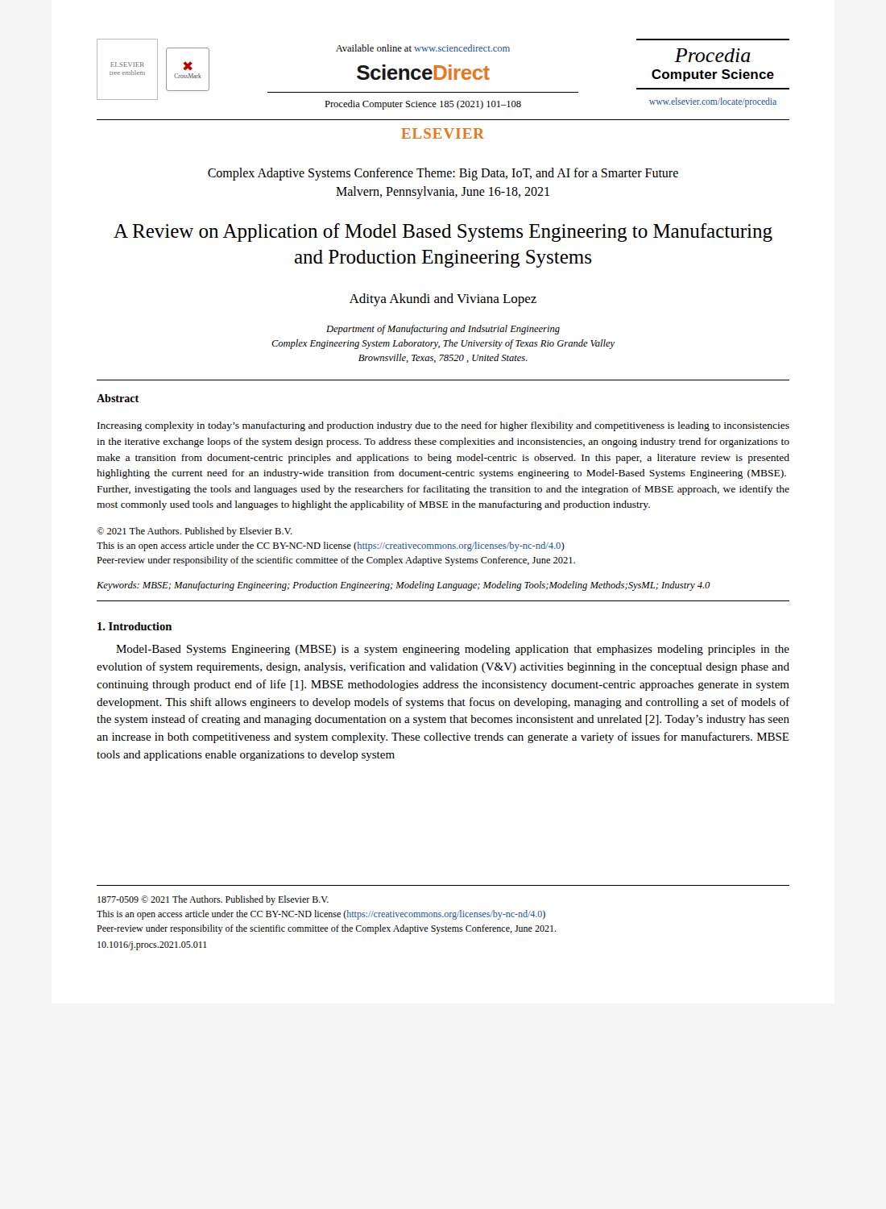ELSEVIER
tree emblem
✖ CrossMark
Available online at www.sciencedirect.com
ScienceDirect
Procedia Computer Science 185 (2021) 101–108
Procedia
Computer Science
www.elsevier.com/locate/procedia
ELSEVIER
Complex Adaptive Systems Conference Theme: Big Data, IoT, and AI for a Smarter Future
Malvern, Pennsylvania, June 16-18, 2021
A Review on Application of Model Based Systems Engineering to Manufacturing and Production Engineering Systems
Aditya Akundi and Viviana Lopez
Department of Manufacturing and Indsutrial Engineering
Complex Engineering System Laboratory, The University of Texas Rio Grande Valley
Brownsville, Texas, 78520 , United States.
Abstract
Increasing complexity in today’s manufacturing and production industry due to the need for higher flexibility and competitiveness is leading to inconsistencies in the iterative exchange loops of the system design process. To address these complexities and inconsistencies, an ongoing industry trend for organizations to make a transition from document-centric principles and applications to being model-centric is observed. In this paper, a literature review is presented highlighting the current need for an industry-wide transition from document-centric systems engineering to Model-Based Systems Engineering (MBSE). Further, investigating the tools and languages used by the researchers for facilitating the transition to and the integration of MBSE approach, we identify the most commonly used tools and languages to highlight the applicability of MBSE in the manufacturing and production industry.
© 2021 The Authors. Published by Elsevier B.V.
This is an open access article under the CC BY-NC-ND license (https://creativecommons.org/licenses/by-nc-nd/4.0)
Peer-review under responsibility of the scientific committee of the Complex Adaptive Systems Conference, June 2021.
Keywords: MBSE; Manufacturing Engineering; Production Engineering; Modeling Language; Modeling Tools;Modeling Methods;SysML; Industry 4.0
1. Introduction
Model-Based Systems Engineering (MBSE) is a system engineering modeling application that emphasizes modeling principles in the evolution of system requirements, design, analysis, verification and validation (V&V) activities beginning in the conceptual design phase and continuing through product end of life [1]. MBSE methodologies address the inconsistency document-centric approaches generate in system development. This shift allows engineers to develop models of systems that focus on developing, managing and controlling a set of models of the system instead of creating and managing documentation on a system that becomes inconsistent and unrelated [2]. Today’s industry has seen an increase in both competitiveness and system complexity. These collective trends can generate a variety of issues for manufacturers. MBSE tools and applications enable organizations to develop system
1877-0509 © 2021 The Authors. Published by Elsevier B.V.
This is an open access article under the CC BY-NC-ND license (https://creativecommons.org/licenses/by-nc-nd/4.0)
Peer-review under responsibility of the scientific committee of the Complex Adaptive Systems Conference, June 2021.
10.1016/j.procs.2021.05.011